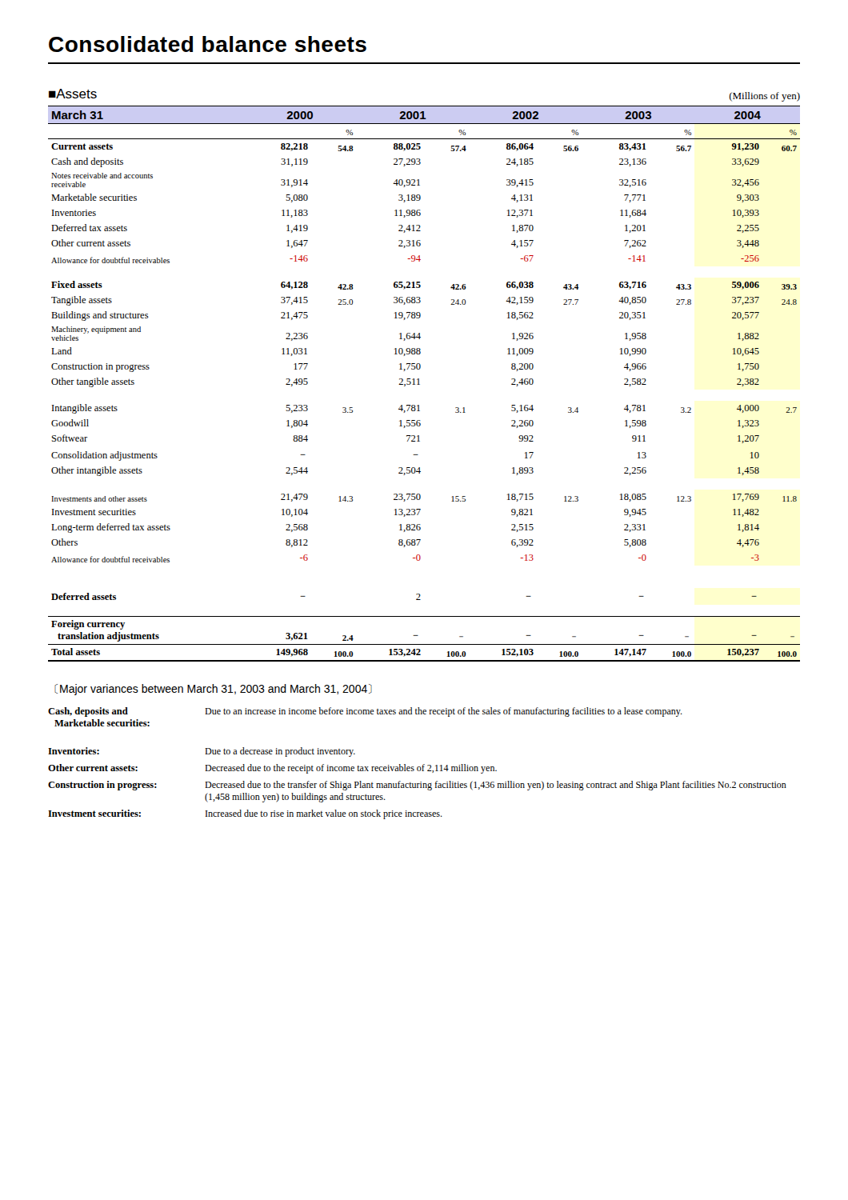Consolidated balance sheets
■Assets
(Millions of yen)
| March 31 | 2000 | 2001 | 2002 | 2003 | 2004 |
| --- | --- | --- | --- | --- | --- |
| | | % | | % | | % | | % | | % |
| Current assets | 82,218 | 54.8 | 88,025 | 57.4 | 86,064 | 56.6 | 83,431 | 56.7 | 91,230 | 60.7 |
| Cash and deposits | 31,119 | | 27,293 | | 24,185 | | 23,136 | | 33,629 | |
| Notes receivable and accounts receivable | 31,914 | | 40,921 | | 39,415 | | 32,516 | | 32,456 | |
| Marketable securities | 5,080 | | 3,189 | | 4,131 | | 7,771 | | 9,303 | |
| Inventories | 11,183 | | 11,986 | | 12,371 | | 11,684 | | 10,393 | |
| Deferred tax assets | 1,419 | | 2,412 | | 1,870 | | 1,201 | | 2,255 | |
| Other current assets | 1,647 | | 2,316 | | 4,157 | | 7,262 | | 3,448 | |
| Allowance for doubtful receivables | -146 | | -94 | | -67 | | -141 | | -256 | |
| Fixed assets | 64,128 | 42.8 | 65,215 | 42.6 | 66,038 | 43.4 | 63,716 | 43.3 | 59,006 | 39.3 |
| Tangible assets | 37,415 | 25.0 | 36,683 | 24.0 | 42,159 | 27.7 | 40,850 | 27.8 | 37,237 | 24.8 |
| Buildings and structures | 21,475 | | 19,789 | | 18,562 | | 20,351 | | 20,577 | |
| Machinery, equipment and vehicles | 2,236 | | 1,644 | | 1,926 | | 1,958 | | 1,882 | |
| Land | 11,031 | | 10,988 | | 11,009 | | 10,990 | | 10,645 | |
| Construction in progress | 177 | | 1,750 | | 8,200 | | 4,966 | | 1,750 | |
| Other tangible assets | 2,495 | | 2,511 | | 2,460 | | 2,582 | | 2,382 | |
| Intangible assets | 5,233 | 3.5 | 4,781 | 3.1 | 5,164 | 3.4 | 4,781 | 3.2 | 4,000 | 2.7 |
| Goodwill | 1,804 | | 1,556 | | 2,260 | | 1,598 | | 1,323 | |
| Softwear | 884 | | 721 | | 992 | | 911 | | 1,207 | |
| Consolidation adjustments | － | | － | | 17 | | 13 | | 10 | |
| Other intangible assets | 2,544 | | 2,504 | | 1,893 | | 2,256 | | 1,458 | |
| Investments and other assets | 21,479 | 14.3 | 23,750 | 15.5 | 18,715 | 12.3 | 18,085 | 12.3 | 17,769 | 11.8 |
| Investment securities | 10,104 | | 13,237 | | 9,821 | | 9,945 | | 11,482 | |
| Long-term deferred tax assets | 2,568 | | 1,826 | | 2,515 | | 2,331 | | 1,814 | |
| Others | 8,812 | | 8,687 | | 6,392 | | 5,808 | | 4,476 | |
| Allowance for doubtful receivables | -6 | | -0 | | -13 | | -0 | | -3 | |
| Deferred assets | － | | 2 | | － | | － | | － | |
| Foreign currency translation adjustments | 3,621 | 2.4 | － | － | － | － | － | － | － | － |
| Total assets | 149,968 | 100.0 | 153,242 | 100.0 | 152,103 | 100.0 | 147,147 | 100.0 | 150,237 | 100.0 |
〔Major variances between March 31, 2003 and March 31, 2004〕
| Cash, deposits and Marketable securities: | Due to an increase in income before income taxes and the receipt of the sales of manufacturing facilities to a lease company. |
| Inventories: | Due to a decrease in product inventory. |
| Other current assets: | Decreased due to the receipt of income tax receivables of 2,114 million yen. |
| Construction in progress: | Decreased due to the transfer of Shiga Plant manufacturing facilities (1,436 million yen) to leasing contract and Shiga Plant facilities No.2 construction (1,458 million yen) to buildings and structures. |
| Investment securities: | Increased due to rise in market value on stock price increases. |